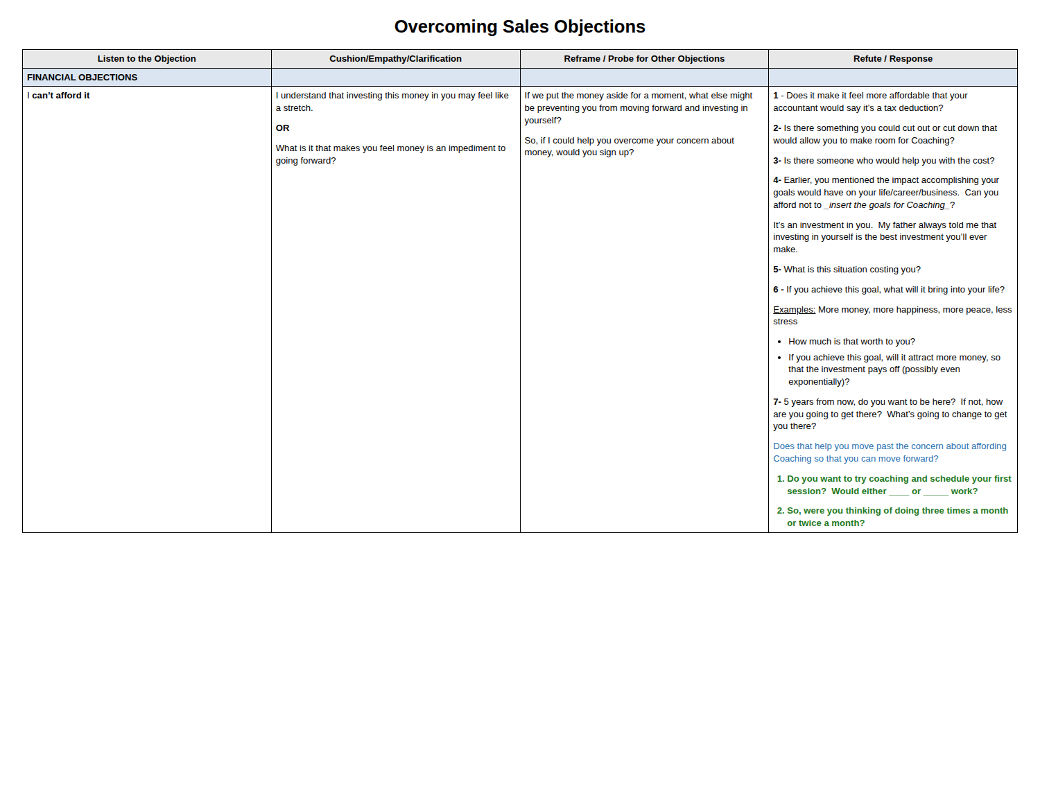Overcoming Sales Objections
| Listen to the Objection | Cushion/Empathy/Clarification | Reframe / Probe for Other Objections | Refute / Response |
| --- | --- | --- | --- |
| FINANCIAL OBJECTIONS | | | |
| I can’t afford it | I understand that investing this money in you may feel like a stretch. OR What is it that makes you feel money is an impediment to going forward? | If we put the money aside for a moment, what else might be preventing you from moving forward and investing in yourself? So, if I could help you overcome your concern about money, would you sign up? | 1 - Does it make it feel more affordable that your accountant would say it’s a tax deduction? 2- Is there something you could cut out or cut down that would allow you to make room for Coaching? 3- Is there someone who would help you with the cost? 4- Earlier, you mentioned the impact accomplishing your goals would have on your life/career/business. Can you afford not to _insert the goals for Coaching_ ? It’s an investment in you. My father always told me that investing in yourself is the best investment you’ll ever make. 5- What is this situation costing you? 6 - If you achieve this goal, what will it bring into your life? Examples: More money, more happiness, more peace, less stress How much is that worth to you? If you achieve this goal, will it attract more money, so that the investment pays off (possibly even exponentially)? 7- 5 years from now, do you want to be here? If not, how are you going to get there? What’s going to change to get you there? Does that help you move past the concern about affording Coaching so that you can move forward? Do you want to try coaching and schedule your first session? Would either ____ or _____ work? So, were you thinking of doing three times a month or twice a month? |